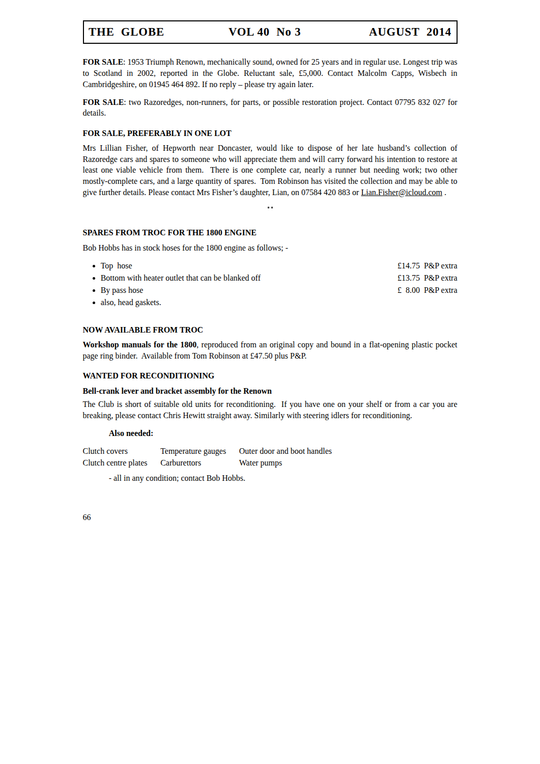| THE GLOBE | VOL 40 No 3 | AUGUST 2014 |
FOR SALE: 1953 Triumph Renown, mechanically sound, owned for 25 years and in regular use. Longest trip was to Scotland in 2002, reported in the Globe. Reluctant sale, £5,000. Contact Malcolm Capps, Wisbech in Cambridgeshire, on 01945 464 892. If no reply – please try again later.
FOR SALE: two Razoredges, non-runners, for parts, or possible restoration project. Contact 07795 832 027 for details.
For sale, preferably in one lot
Mrs Lillian Fisher, of Hepworth near Doncaster, would like to dispose of her late husband’s collection of Razoredge cars and spares to someone who will appreciate them and will carry forward his intention to restore at least one viable vehicle from them. There is one complete car, nearly a runner but needing work; two other mostly-complete cars, and a large quantity of spares. Tom Robinson has visited the collection and may be able to give further details. Please contact Mrs Fisher’s daughter, Lian, on 07584 420 883 or Lian.Fisher@icloud.com .
Spares from TROC for the 1800 engine
Bob Hobbs has in stock hoses for the 1800 engine as follows; -
Top hose £14.75 P&P extra
Bottom with heater outlet that can be blanked off £13.75 P&P extra
By pass hose £ 8.00 P&P extra
also, head gaskets.
Now available from TROC
Workshop manuals for the 1800, reproduced from an original copy and bound in a flat-opening plastic pocket page ring binder. Available from Tom Robinson at £47.50 plus P&P.
Wanted for reconditioning
Bell-crank lever and bracket assembly for the Renown
The Club is short of suitable old units for reconditioning. If you have one on your shelf or from a car you are breaking, please contact Chris Hewitt straight away. Similarly with steering idlers for reconditioning.
Also needed:
| Clutch covers | Temperature gauges | Outer door and boot handles |
| Clutch centre plates | Carburettors | Water pumps |
- all in any condition; contact Bob Hobbs.
66